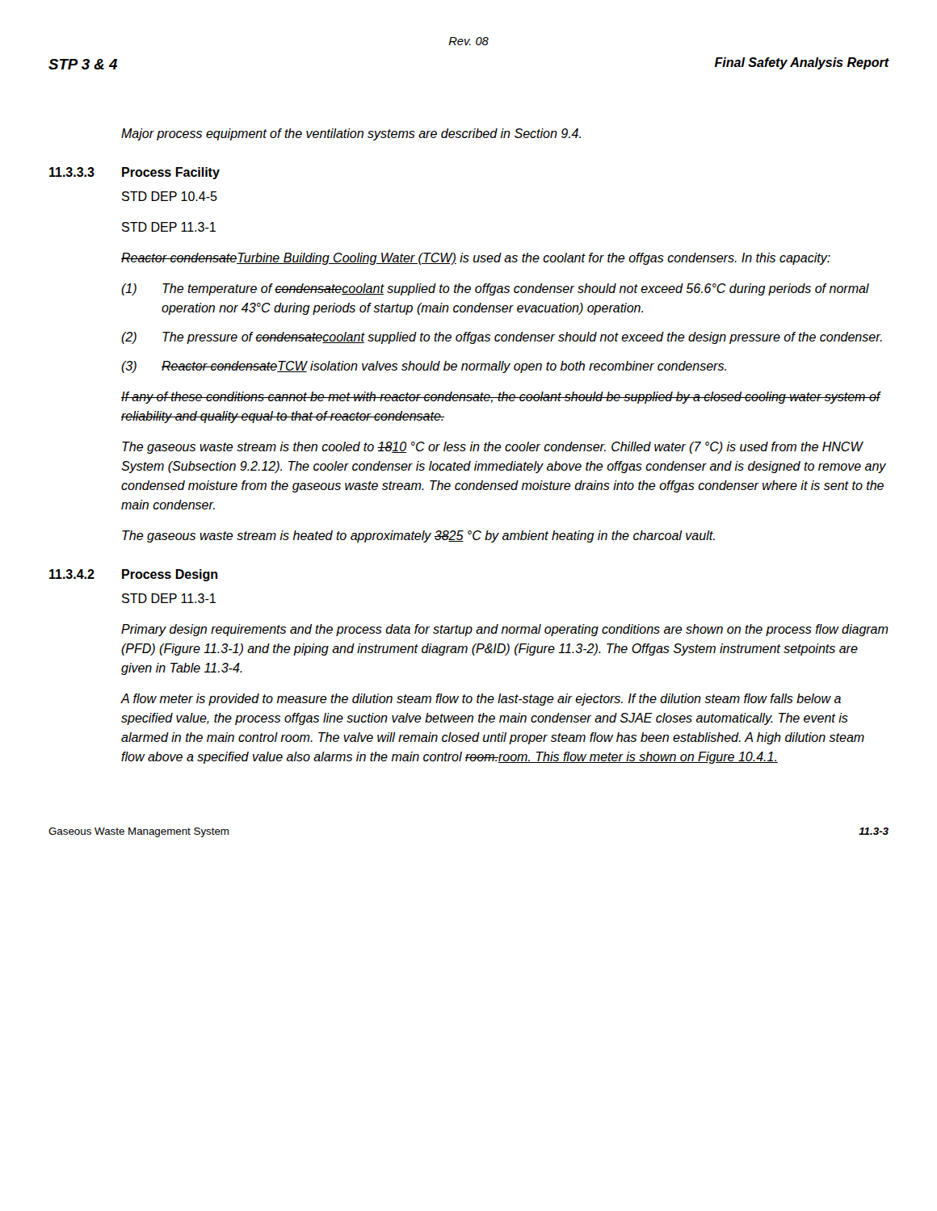Rev. 08
STP 3 & 4
Final Safety Analysis Report
Major process equipment of the ventilation systems are described in Section 9.4.
11.3.3.3 Process Facility
STD DEP 10.4-5
STD DEP 11.3-1
Reactor condensateTurbine Building Cooling Water (TCW) is used as the coolant for the offgas condensers. In this capacity:
(1) The temperature of condensatecoolant supplied to the offgas condenser should not exceed 56.6°C during periods of normal operation nor 43°C during periods of startup (main condenser evacuation) operation.
(2) The pressure of condensatecoolant supplied to the offgas condenser should not exceed the design pressure of the condenser.
(3) Reactor condensateTCW isolation valves should be normally open to both recombiner condensers.
If any of these conditions cannot be met with reactor condensate, the coolant should be supplied by a closed cooling water system of reliability and quality equal to that of reactor condensate.
The gaseous waste stream is then cooled to 1810 °C or less in the cooler condenser. Chilled water (7 °C) is used from the HNCW System (Subsection 9.2.12). The cooler condenser is located immediately above the offgas condenser and is designed to remove any condensed moisture from the gaseous waste stream. The condensed moisture drains into the offgas condenser where it is sent to the main condenser.
The gaseous waste stream is heated to approximately 3825 °C by ambient heating in the charcoal vault.
11.3.4.2 Process Design
STD DEP 11.3-1
Primary design requirements and the process data for startup and normal operating conditions are shown on the process flow diagram (PFD) (Figure 11.3-1) and the piping and instrument diagram (P&ID) (Figure 11.3-2). The Offgas System instrument setpoints are given in Table 11.3-4.
A flow meter is provided to measure the dilution steam flow to the last-stage air ejectors. If the dilution steam flow falls below a specified value, the process offgas line suction valve between the main condenser and SJAE closes automatically. The event is alarmed in the main control room. The valve will remain closed until proper steam flow has been established. A high dilution steam flow above a specified value also alarms in the main control room.room. This flow meter is shown on Figure 10.4.1.
Gaseous Waste Management System
11.3-3